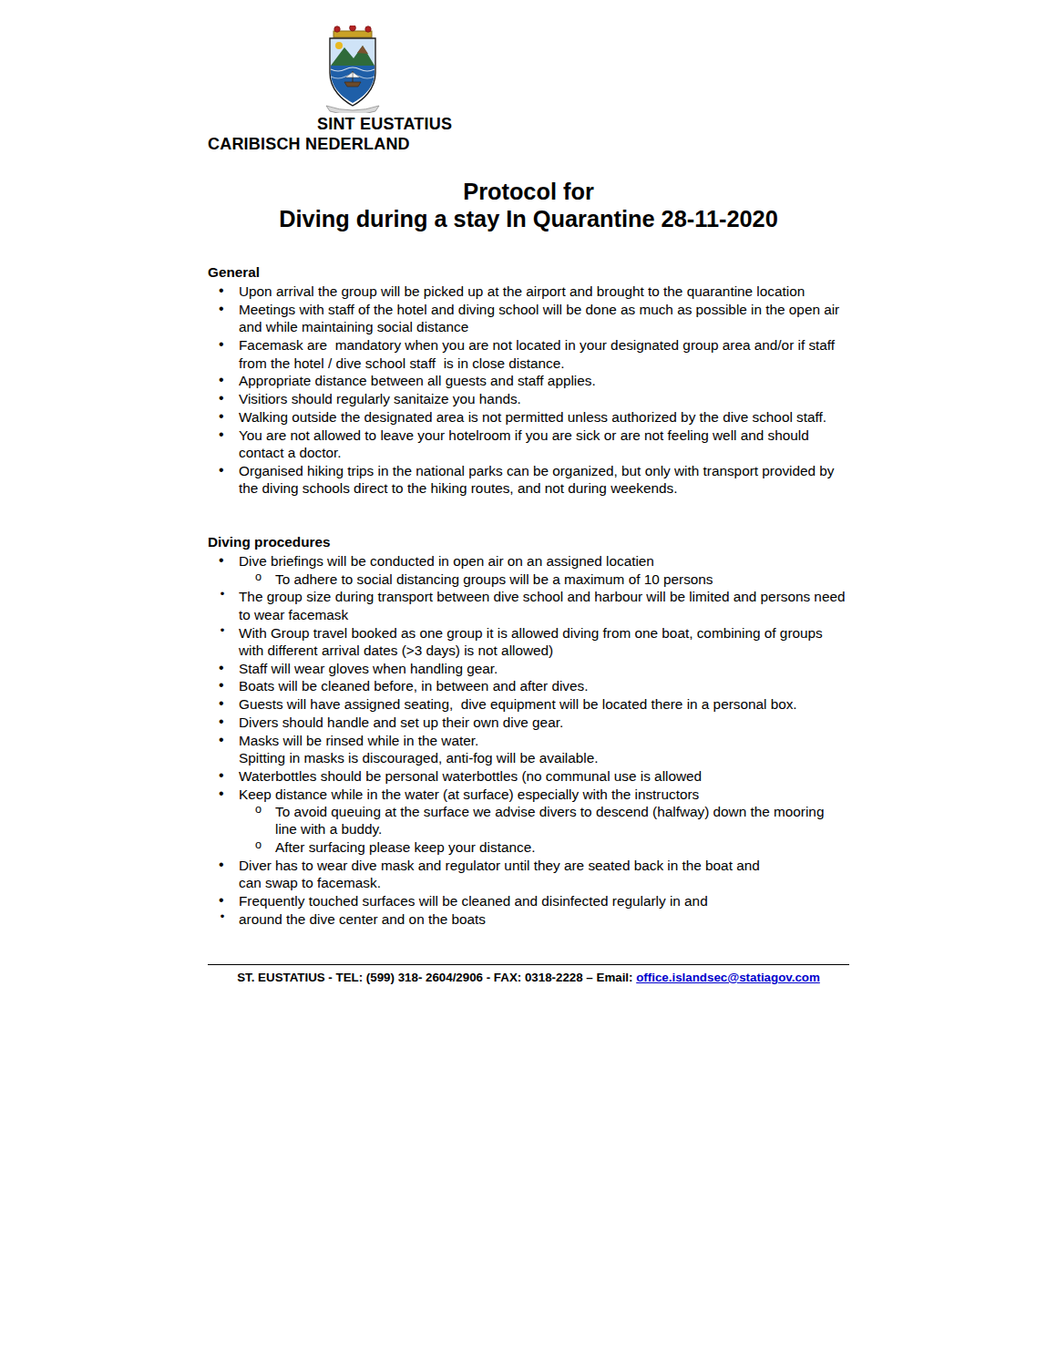SINT EUSTATIUS
CARIBISCH NEDERLAND
Protocol for
Diving during a stay In Quarantine 28-11-2020
General
Upon arrival the group will be picked up at the airport and brought to the quarantine location
Meetings with staff of the hotel and diving school will be done as much as possible in the open air and while maintaining social distance
Facemask are mandatory when you are not located in your designated group area and/or if staff from the hotel / dive school staff is in close distance.
Appropriate distance between all guests and staff applies.
Visitiors should regularly sanitaize you hands.
Walking outside the designated area is not permitted unless authorized by the dive school staff.
You are not allowed to leave your hotelroom if you are sick or are not feeling well and should contact a doctor.
Organised hiking trips in the national parks can be organized, but only with transport provided by the diving schools direct to the hiking routes, and not during weekends.
Diving procedures
Dive briefings will be conducted in open air on an assigned locatien
To adhere to social distancing groups will be a maximum of 10 persons
The group size during transport between dive school and harbour will be limited and persons need to wear facemask
With Group travel booked as one group it is allowed diving from one boat, combining of groups with different arrival dates (>3 days) is not allowed)
Staff will wear gloves when handling gear.
Boats will be cleaned before, in between and after dives.
Guests will have assigned seating, dive equipment will be located there in a personal box.
Divers should handle and set up their own dive gear.
Masks will be rinsed while in the water.
Spitting in masks is discouraged, anti-fog will be available.
Waterbottles should be personal waterbottles (no communal use is allowed
Keep distance while in the water (at surface) especially with the instructors
To avoid queuing at the surface we advise divers to descend (halfway) down the mooring line with a buddy.
After surfacing please keep your distance.
Diver has to wear dive mask and regulator until they are seated back in the boat and
can swap to facemask.
Frequently touched surfaces will be cleaned and disinfected regularly in and
around the dive center and on the boats
ST. EUSTATIUS - TEL: (599) 318- 2604/2906 - FAX: 0318-2228 – Email: office.islandsec@statiagov.com